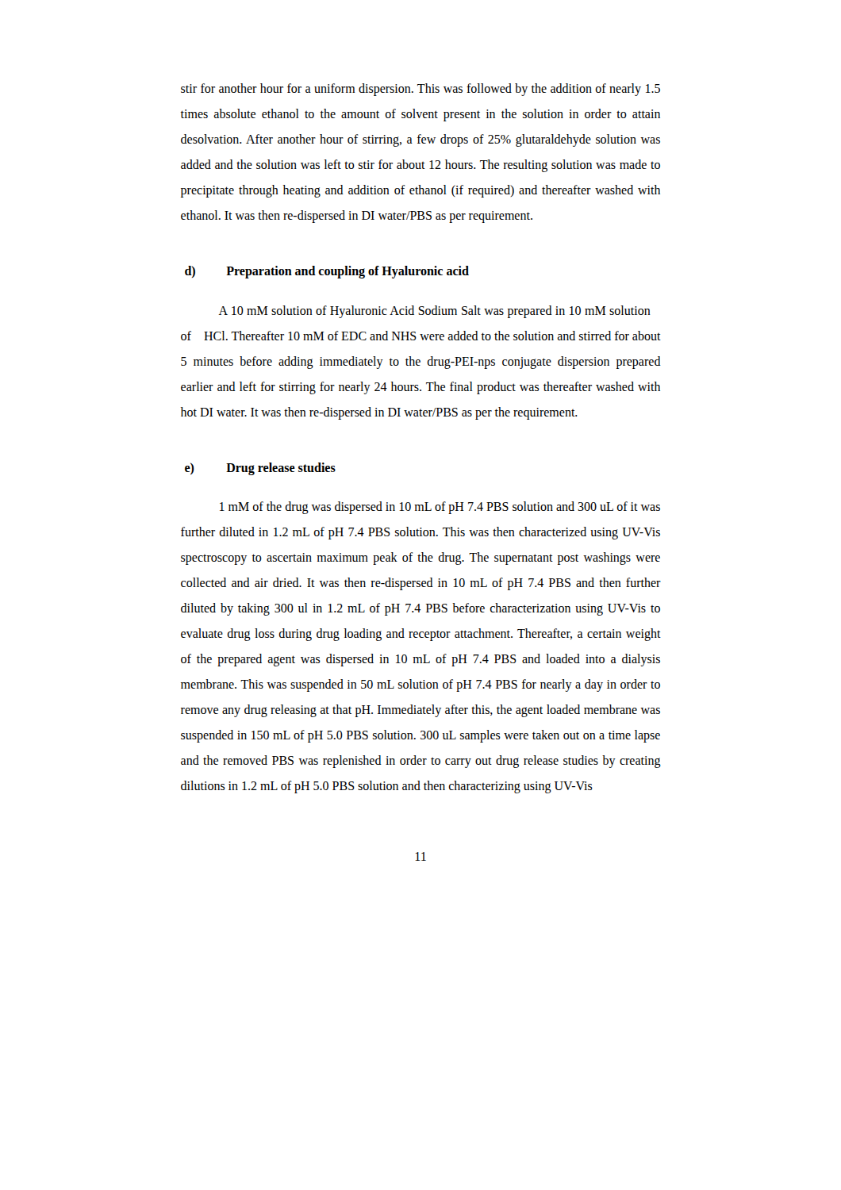stir for another hour for a uniform dispersion. This was followed by the addition of nearly 1.5 times absolute ethanol to the amount of solvent present in the solution in order to attain desolvation. After another hour of stirring, a few drops of 25% glutaraldehyde solution was added and the solution was left to stir for about 12 hours. The resulting solution was made to precipitate through heating and addition of ethanol (if required) and thereafter washed with ethanol. It was then re-dispersed in DI water/PBS as per requirement.
d) Preparation and coupling of Hyaluronic acid
A 10 mM solution of Hyaluronic Acid Sodium Salt was prepared in 10 mM solution of HCl. Thereafter 10 mM of EDC and NHS were added to the solution and stirred for about 5 minutes before adding immediately to the drug-PEI-nps conjugate dispersion prepared earlier and left for stirring for nearly 24 hours. The final product was thereafter washed with hot DI water. It was then re-dispersed in DI water/PBS as per the requirement.
e) Drug release studies
1 mM of the drug was dispersed in 10 mL of pH 7.4 PBS solution and 300 uL of it was further diluted in 1.2 mL of pH 7.4 PBS solution. This was then characterized using UV-Vis spectroscopy to ascertain maximum peak of the drug. The supernatant post washings were collected and air dried. It was then re-dispersed in 10 mL of pH 7.4 PBS and then further diluted by taking 300 ul in 1.2 mL of pH 7.4 PBS before characterization using UV-Vis to evaluate drug loss during drug loading and receptor attachment. Thereafter, a certain weight of the prepared agent was dispersed in 10 mL of pH 7.4 PBS and loaded into a dialysis membrane. This was suspended in 50 mL solution of pH 7.4 PBS for nearly a day in order to remove any drug releasing at that pH. Immediately after this, the agent loaded membrane was suspended in 150 mL of pH 5.0 PBS solution. 300 uL samples were taken out on a time lapse and the removed PBS was replenished in order to carry out drug release studies by creating dilutions in 1.2 mL of pH 5.0 PBS solution and then characterizing using UV-Vis
11